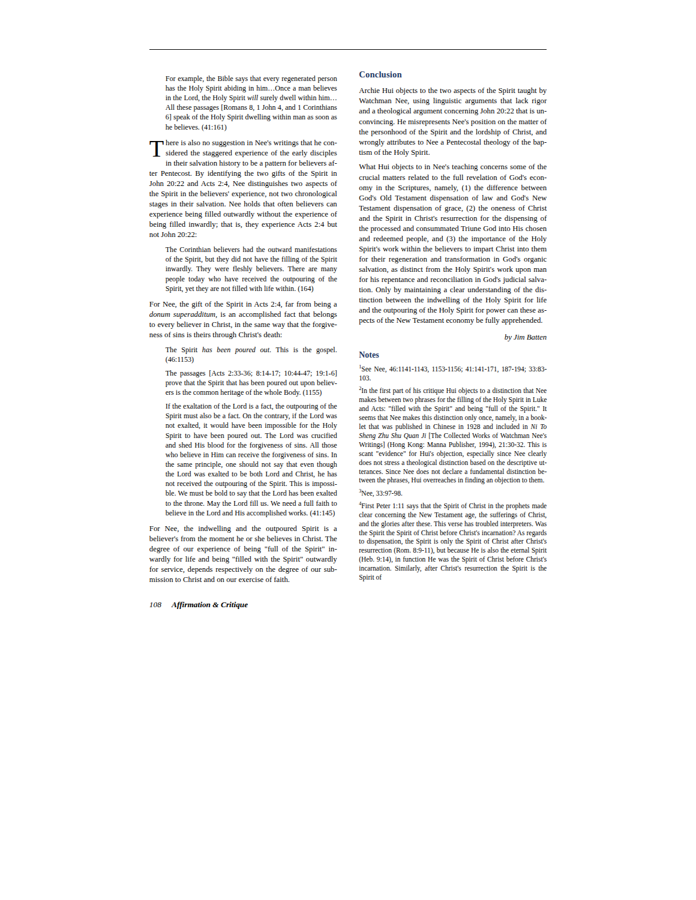For example, the Bible says that every regenerated person has the Holy Spirit abiding in him…Once a man believes in the Lord, the Holy Spirit will surely dwell within him…All these passages [Romans 8, 1 John 4, and 1 Corinthians 6] speak of the Holy Spirit dwelling within man as soon as he believes. (41:161)
There is also no suggestion in Nee's writings that he considered the staggered experience of the early disciples in their salvation history to be a pattern for believers after Pentecost. By identifying the two gifts of the Spirit in John 20:22 and Acts 2:4, Nee distinguishes two aspects of the Spirit in the believers' experience, not two chronological stages in their salvation. Nee holds that often believers can experience being filled outwardly without the experience of being filled inwardly; that is, they experience Acts 2:4 but not John 20:22:
The Corinthian believers had the outward manifestations of the Spirit, but they did not have the filling of the Spirit inwardly. They were fleshly believers. There are many people today who have received the outpouring of the Spirit, yet they are not filled with life within. (164)
For Nee, the gift of the Spirit in Acts 2:4, far from being a donum superadditum, is an accomplished fact that belongs to every believer in Christ, in the same way that the forgiveness of sins is theirs through Christ's death:
The Spirit has been poured out. This is the gospel. (46:1153)
The passages [Acts 2:33-36; 8:14-17; 10:44-47; 19:1-6] prove that the Spirit that has been poured out upon believers is the common heritage of the whole Body. (1155)
If the exaltation of the Lord is a fact, the outpouring of the Spirit must also be a fact. On the contrary, if the Lord was not exalted, it would have been impossible for the Holy Spirit to have been poured out. The Lord was crucified and shed His blood for the forgiveness of sins. All those who believe in Him can receive the forgiveness of sins. In the same principle, one should not say that even though the Lord was exalted to be both Lord and Christ, he has not received the outpouring of the Spirit. This is impossible. We must be bold to say that the Lord has been exalted to the throne. May the Lord fill us. We need a full faith to believe in the Lord and His accomplished works. (41:145)
For Nee, the indwelling and the outpoured Spirit is a believer's from the moment he or she believes in Christ. The degree of our experience of being "full of the Spirit" inwardly for life and being "filled with the Spirit" outwardly for service, depends respectively on the degree of our submission to Christ and on our exercise of faith.
Conclusion
Archie Hui objects to the two aspects of the Spirit taught by Watchman Nee, using linguistic arguments that lack rigor and a theological argument concerning John 20:22 that is unconvincing. He misrepresents Nee's position on the matter of the personhood of the Spirit and the lordship of Christ, and wrongly attributes to Nee a Pentecostal theology of the baptism of the Holy Spirit.
What Hui objects to in Nee's teaching concerns some of the crucial matters related to the full revelation of God's economy in the Scriptures, namely, (1) the difference between God's Old Testament dispensation of law and God's New Testament dispensation of grace, (2) the oneness of Christ and the Spirit in Christ's resurrection for the dispensing of the processed and consummated Triune God into His chosen and redeemed people, and (3) the importance of the Holy Spirit's work within the believers to impart Christ into them for their regeneration and transformation in God's organic salvation, as distinct from the Holy Spirit's work upon man for his repentance and reconciliation in God's judicial salvation. Only by maintaining a clear understanding of the distinction between the indwelling of the Holy Spirit for life and the outpouring of the Holy Spirit for power can these aspects of the New Testament economy be fully apprehended.
by Jim Batten
Notes
1See Nee, 46:1141-1143, 1153-1156; 41:141-171, 187-194; 33:83-103.
2In the first part of his critique Hui objects to a distinction that Nee makes between two phrases for the filling of the Holy Spirit in Luke and Acts: "filled with the Spirit" and being "full of the Spirit." It seems that Nee makes this distinction only once, namely, in a booklet that was published in Chinese in 1928 and included in Ni To Sheng Zhu Shu Quan Ji [The Collected Works of Watchman Nee's Writings] (Hong Kong: Manna Publisher, 1994), 21:30-32. This is scant "evidence" for Hui's objection, especially since Nee clearly does not stress a theological distinction based on the descriptive utterances. Since Nee does not declare a fundamental distinction between the phrases, Hui overreaches in finding an objection to them.
3Nee, 33:97-98.
4First Peter 1:11 says that the Spirit of Christ in the prophets made clear concerning the New Testament age, the sufferings of Christ, and the glories after these. This verse has troubled interpreters. Was the Spirit the Spirit of Christ before Christ's incarnation? As regards to dispensation, the Spirit is only the Spirit of Christ after Christ's resurrection (Rom. 8:9-11), but because He is also the eternal Spirit (Heb. 9:14), in function He was the Spirit of Christ before Christ's incarnation. Similarly, after Christ's resurrection the Spirit is the Spirit of
108 Affirmation & Critique